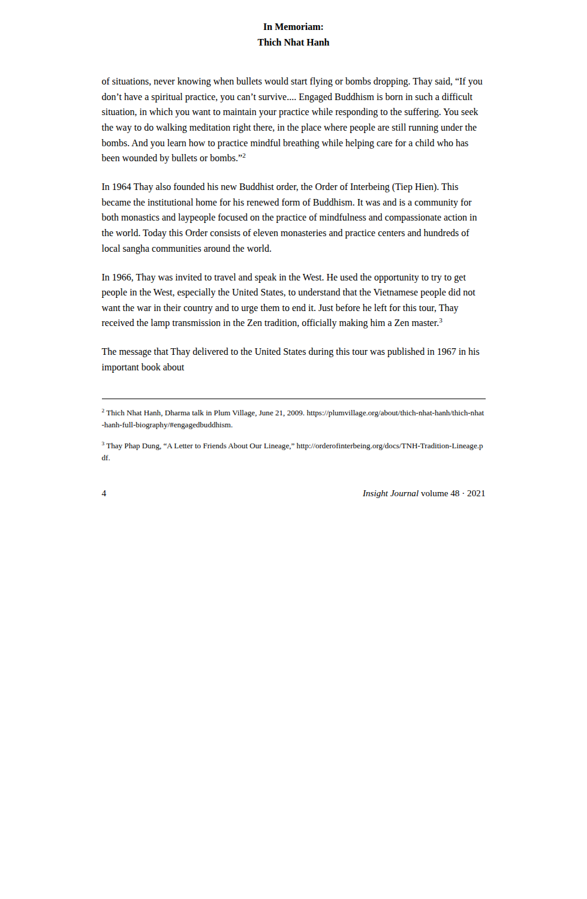In Memoriam: Thich Nhat Hanh
of situations, never knowing when bullets would start flying or bombs dropping. Thay said, “If you don’t have a spiritual practice, you can’t survive.... Engaged Buddhism is born in such a difficult situation, in which you want to maintain your practice while responding to the suffering. You seek the way to do walking meditation right there, in the place where people are still running under the bombs. And you learn how to practice mindful breathing while helping care for a child who has been wounded by bullets or bombs.”2
In 1964 Thay also founded his new Buddhist order, the Order of Interbeing (Tiep Hien). This became the institutional home for his renewed form of Buddhism. It was and is a community for both monastics and laypeople focused on the practice of mindfulness and compassionate action in the world. Today this Order consists of eleven monasteries and practice centers and hundreds of local sangha communities around the world.
In 1966, Thay was invited to travel and speak in the West. He used the opportunity to try to get people in the West, especially the United States, to understand that the Vietnamese people did not want the war in their country and to urge them to end it. Just before he left for this tour, Thay received the lamp transmission in the Zen tradition, officially making him a Zen master.3
The message that Thay delivered to the United States during this tour was published in 1967 in his important book about
2 Thich Nhat Hanh, Dharma talk in Plum Village, June 21, 2009. https://plumvillage.org/about/thich-nhat-hanh/thich-nhat-hanh-full-biography/#engagedbuddhism.
3 Thay Phap Dung, “A Letter to Friends About Our Lineage,” http://orderofinterbeing.org/docs/TNH-Tradition-Lineage.pdf.
4 Insight Journal volume 48 · 2021